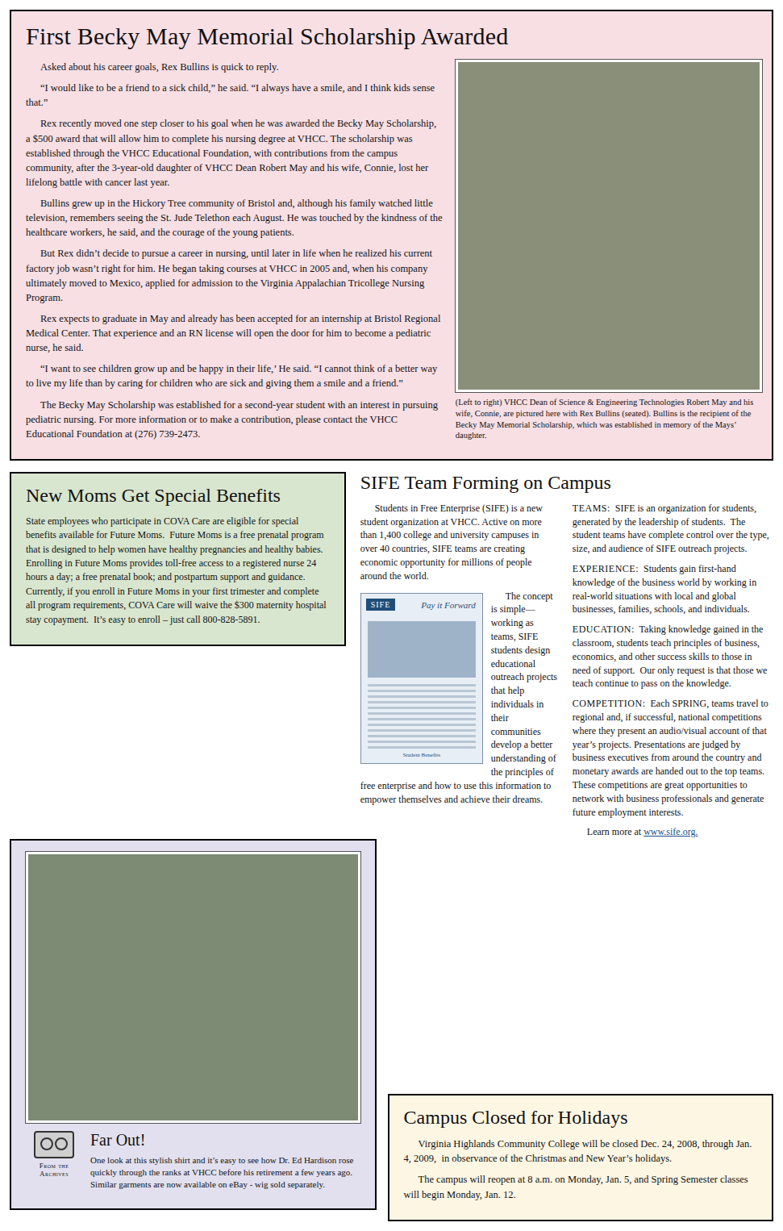First Becky May Memorial Scholarship Awarded
Asked about his career goals, Rex Bullins is quick to reply.
“I would like to be a friend to a sick child,” he said. “I always have a smile, and I think kids sense that.”
Rex recently moved one step closer to his goal when he was awarded the Becky May Scholarship, a $500 award that will allow him to complete his nursing degree at VHCC. The scholarship was established through the VHCC Educational Foundation, with contributions from the campus community, after the 3-year-old daughter of VHCC Dean Robert May and his wife, Connie, lost her lifelong battle with cancer last year.
Bullins grew up in the Hickory Tree community of Bristol and, although his family watched little television, remembers seeing the St. Jude Telethon each August. He was touched by the kindness of the healthcare workers, he said, and the courage of the young patients.
But Rex didn’t decide to pursue a career in nursing, until later in life when he realized his current factory job wasn’t right for him. He began taking courses at VHCC in 2005 and, when his company ultimately moved to Mexico, applied for admission to the Virginia Appalachian Tricollege Nursing Program.
Rex expects to graduate in May and already has been accepted for an internship at Bristol Regional Medical Center. That experience and an RN license will open the door for him to become a pediatric nurse, he said.
“I want to see children grow up and be happy in their life,’ He said. “I cannot think of a better way to live my life than by caring for children who are sick and giving them a smile and a friend.”
The Becky May Scholarship was established for a second-year student with an interest in pursuing pediatric nursing. For more information or to make a contribution, please contact the VHCC Educational Foundation at (276) 739-2473.
(Left to right) VHCC Dean of Science & Engineering Technologies Robert May and his wife, Connie, are pictured here with Rex Bullins (seated). Bullins is the recipient of the Becky May Memorial Scholarship, which was established in memory of the Mays’ daughter.
New Moms Get Special Benefits
State employees who participate in COVA Care are eligible for special benefits available for Future Moms. Future Moms is a free prenatal program that is designed to help women have healthy pregnancies and healthy babies. Enrolling in Future Moms provides toll-free access to a registered nurse 24 hours a day; a free prenatal book; and postpartum support and guidance. Currently, if you enroll in Future Moms in your first trimester and complete all program requirements, COVA Care will waive the $300 maternity hospital stay copayment. It’s easy to enroll – just call 800-828-5891.
SIFE Team Forming on Campus
Students in Free Enterprise (SIFE) is a new student organization at VHCC. Active on more than 1,400 college and university campuses in over 40 countries, SIFE teams are creating economic opportunity for millions of people around the world.
SIFE Pay it Forward
Student Benefits
The concept is simple—working as teams, SIFE students design educational outreach projects that help individuals in their communities develop a better understanding of the principles of free enterprise and how to use this information to empower themselves and achieve their dreams.
TEAMS: SIFE is an organization for students, generated by the leadership of students. The student teams have complete control over the type, size, and audience of SIFE outreach projects.
EXPERIENCE: Students gain first-hand knowledge of the business world by working in real-world situations with local and global businesses, families, schools, and individuals.
EDUCATION: Taking knowledge gained in the classroom, students teach principles of business, economics, and other success skills to those in need of support. Our only request is that those we teach continue to pass on the knowledge.
COMPETITION: Each SPRING, teams travel to regional and, if successful, national competitions where they present an audio/visual account of that year’s projects. Presentations are judged by business executives from around the country and monetary awards are handed out to the top teams. These competitions are great opportunities to network with business professionals and generate future employment interests.
Learn more at www.sife.org.
From the
Archives
Far Out!
One look at this stylish shirt and it’s easy to see how Dr. Ed Hardison rose quickly through the ranks at VHCC before his retirement a few years ago. Similar garments are now available on eBay - wig sold separately.
Campus Closed for Holidays
Virginia Highlands Community College will be closed Dec. 24, 2008, through Jan. 4, 2009, in observance of the Christmas and New Year’s holidays.
The campus will reopen at 8 a.m. on Monday, Jan. 5, and Spring Semester classes will begin Monday, Jan. 12.